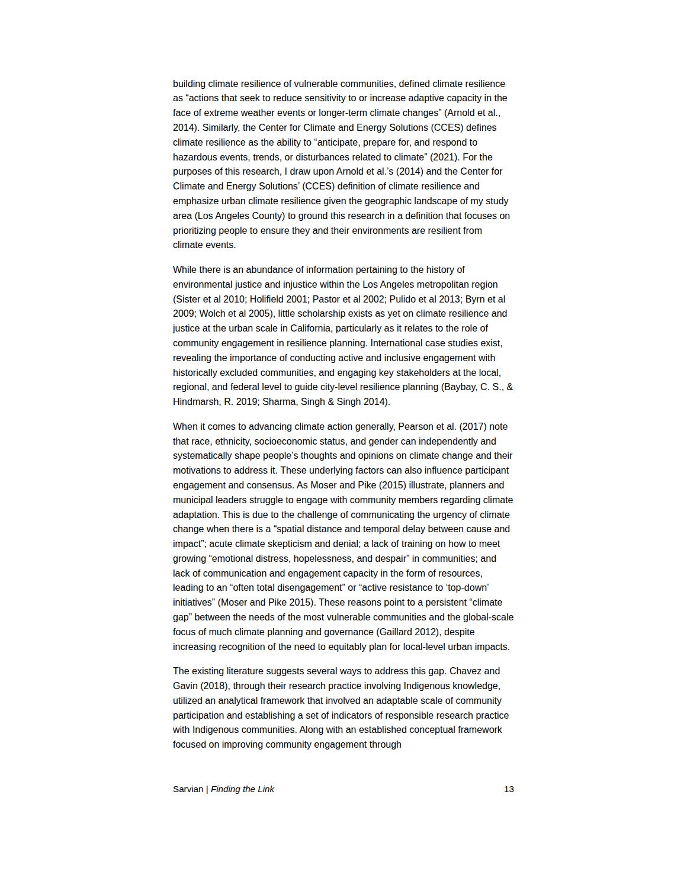building climate resilience of vulnerable communities, defined climate resilience as “actions that seek to reduce sensitivity to or increase adaptive capacity in the face of extreme weather events or longer-term climate changes” (Arnold et al., 2014). Similarly, the Center for Climate and Energy Solutions (CCES) defines climate resilience as the ability to “anticipate, prepare for, and respond to hazardous events, trends, or disturbances related to climate” (2021). For the purposes of this research, I draw upon Arnold et al.’s (2014) and the Center for Climate and Energy Solutions’ (CCES) definition of climate resilience and emphasize urban climate resilience given the geographic landscape of my study area (Los Angeles County) to ground this research in a definition that focuses on prioritizing people to ensure they and their environments are resilient from climate events.
While there is an abundance of information pertaining to the history of environmental justice and injustice within the Los Angeles metropolitan region (Sister et al 2010; Holifield 2001; Pastor et al 2002; Pulido et al 2013; Byrn et al 2009; Wolch et al 2005), little scholarship exists as yet on climate resilience and justice at the urban scale in California, particularly as it relates to the role of community engagement in resilience planning. International case studies exist, revealing the importance of conducting active and inclusive engagement with historically excluded communities, and engaging key stakeholders at the local, regional, and federal level to guide city-level resilience planning (Baybay, C. S., & Hindmarsh, R. 2019; Sharma, Singh & Singh 2014).
When it comes to advancing climate action generally, Pearson et al. (2017) note that race, ethnicity, socioeconomic status, and gender can independently and systematically shape people’s thoughts and opinions on climate change and their motivations to address it. These underlying factors can also influence participant engagement and consensus. As Moser and Pike (2015) illustrate, planners and municipal leaders struggle to engage with community members regarding climate adaptation. This is due to the challenge of communicating the urgency of climate change when there is a “spatial distance and temporal delay between cause and impact”; acute climate skepticism and denial; a lack of training on how to meet growing “emotional distress, hopelessness, and despair” in communities; and lack of communication and engagement capacity in the form of resources, leading to an “often total disengagement” or “active resistance to ‘top-down’ initiatives” (Moser and Pike 2015). These reasons point to a persistent “climate gap” between the needs of the most vulnerable communities and the global-scale focus of much climate planning and governance (Gaillard 2012), despite increasing recognition of the need to equitably plan for local-level urban impacts.
The existing literature suggests several ways to address this gap. Chavez and Gavin (2018), through their research practice involving Indigenous knowledge, utilized an analytical framework that involved an adaptable scale of community participation and establishing a set of indicators of responsible research practice with Indigenous communities. Along with an established conceptual framework focused on improving community engagement through
Sarvian | Finding the Link 13